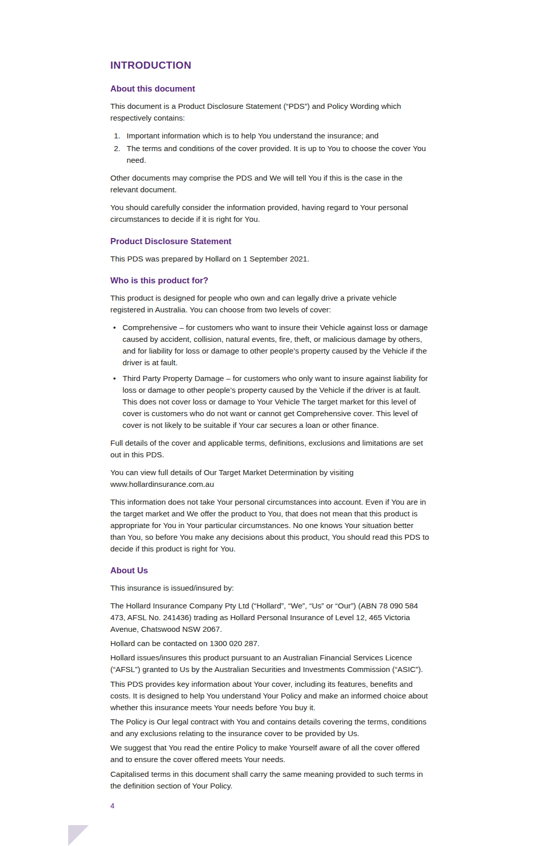Introduction
About this document
This document is a Product Disclosure Statement (“PDS”) and Policy Wording which respectively contains:
Important information which is to help You understand the insurance; and
The terms and conditions of the cover provided. It is up to You to choose the cover You need.
Other documents may comprise the PDS and We will tell You if this is the case in the relevant document.
You should carefully consider the information provided, having regard to Your personal circumstances to decide if it is right for You.
Product Disclosure Statement
This PDS was prepared by Hollard on 1 September 2021.
Who is this product for?
This product is designed for people who own and can legally drive a private vehicle registered in Australia. You can choose from two levels of cover:
Comprehensive – for customers who want to insure their Vehicle against loss or damage caused by accident, collision, natural events, fire, theft, or malicious damage by others, and for liability for loss or damage to other people’s property caused by the Vehicle if the driver is at fault.
Third Party Property Damage – for customers who only want to insure against liability for loss or damage to other people’s property caused by the Vehicle if the driver is at fault. This does not cover loss or damage to Your Vehicle The target market for this level of cover is customers who do not want or cannot get Comprehensive cover. This level of cover is not likely to be suitable if Your car secures a loan or other finance.
Full details of the cover and applicable terms, definitions, exclusions and limitations are set out in this PDS.
You can view full details of Our Target Market Determination by visiting www.hollardinsurance.com.au
This information does not take Your personal circumstances into account. Even if You are in the target market and We offer the product to You, that does not mean that this product is appropriate for You in Your particular circumstances. No one knows Your situation better than You, so before You make any decisions about this product, You should read this PDS to decide if this product is right for You.
About Us
This insurance is issued/insured by:
The Hollard Insurance Company Pty Ltd (“Hollard”, “We”, “Us” or “Our”) (ABN 78 090 584 473, AFSL No. 241436) trading as Hollard Personal Insurance of Level 12, 465 Victoria Avenue, Chatswood NSW 2067.
Hollard can be contacted on 1300 020 287.
Hollard issues/insures this product pursuant to an Australian Financial Services Licence (“AFSL”) granted to Us by the Australian Securities and Investments Commission (“ASIC”).
This PDS provides key information about Your cover, including its features, benefits and costs. It is designed to help You understand Your Policy and make an informed choice about whether this insurance meets Your needs before You buy it.
The Policy is Our legal contract with You and contains details covering the terms, conditions and any exclusions relating to the insurance cover to be provided by Us.
We suggest that You read the entire Policy to make Yourself aware of all the cover offered and to ensure the cover offered meets Your needs.
Capitalised terms in this document shall carry the same meaning provided to such terms in the definition section of Your Policy.
4